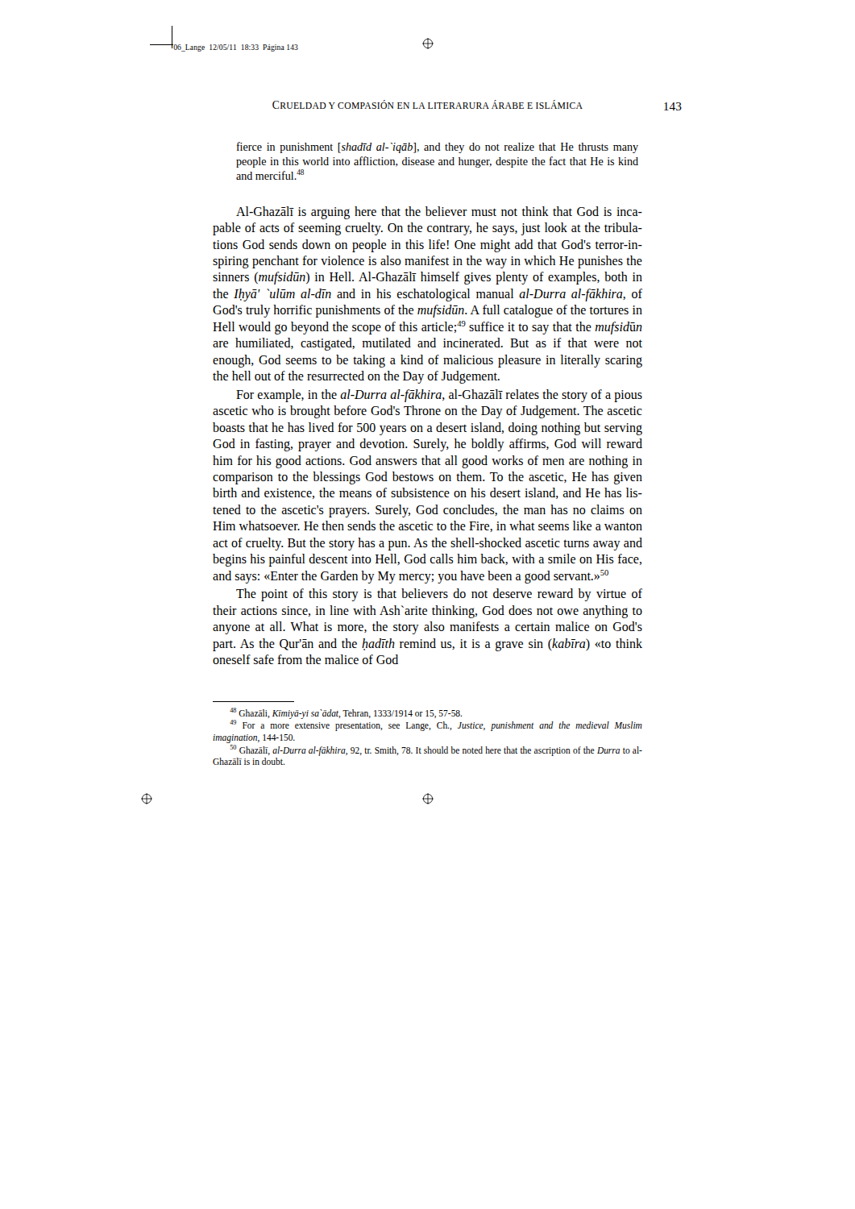06_Lange 12/05/11 18:33 Página 143
CRUELDAD Y COMPASIÓN EN LA LITERARURA ÁRABE E ISLÁMICA 143
fierce in punishment [shadīd al-`iqāb], and they do not realize that He thrusts many people in this world into affliction, disease and hunger, despite the fact that He is kind and merciful.48
Al-Ghazālī is arguing here that the believer must not think that God is incapable of acts of seeming cruelty. On the contrary, he says, just look at the tribulations God sends down on people in this life! One might add that God's terror-inspiring penchant for violence is also manifest in the way in which He punishes the sinners (mufsidūn) in Hell. Al-Ghazālī himself gives plenty of examples, both in the Iḥyā' `ulūm al-dīn and in his eschatological manual al-Durra al-fākhira, of God's truly horrific punishments of the mufsidūn. A full catalogue of the tortures in Hell would go beyond the scope of this article;49 suffice it to say that the mufsidūn are humiliated, castigated, mutilated and incinerated. But as if that were not enough, God seems to be taking a kind of malicious pleasure in literally scaring the hell out of the resurrected on the Day of Judgement.
For example, in the al-Durra al-fākhira, al-Ghazālī relates the story of a pious ascetic who is brought before God's Throne on the Day of Judgement. The ascetic boasts that he has lived for 500 years on a desert island, doing nothing but serving God in fasting, prayer and devotion. Surely, he boldly affirms, God will reward him for his good actions. God answers that all good works of men are nothing in comparison to the blessings God bestows on them. To the ascetic, He has given birth and existence, the means of subsistence on his desert island, and He has listened to the ascetic's prayers. Surely, God concludes, the man has no claims on Him whatsoever. He then sends the ascetic to the Fire, in what seems like a wanton act of cruelty. But the story has a pun. As the shell-shocked ascetic turns away and begins his painful descent into Hell, God calls him back, with a smile on His face, and says: «Enter the Garden by My mercy; you have been a good servant.»50
The point of this story is that believers do not deserve reward by virtue of their actions since, in line with Ash`arite thinking, God does not owe anything to anyone at all. What is more, the story also manifests a certain malice on God's part. As the Qur'ān and the ḥadīth remind us, it is a grave sin (kabīra) «to think oneself safe from the malice of God
48 Ghazāli, Kīmiyā-yi sa`ādat, Tehran, 1333/1914 or 15, 57-58.
49 For a more extensive presentation, see Lange, Ch., Justice, punishment and the medieval Muslim imagination, 144-150.
50 Ghazālī, al-Durra al-fākhira, 92, tr. Smith, 78. It should be noted here that the ascription of the Durra to al-Ghazālī is in doubt.